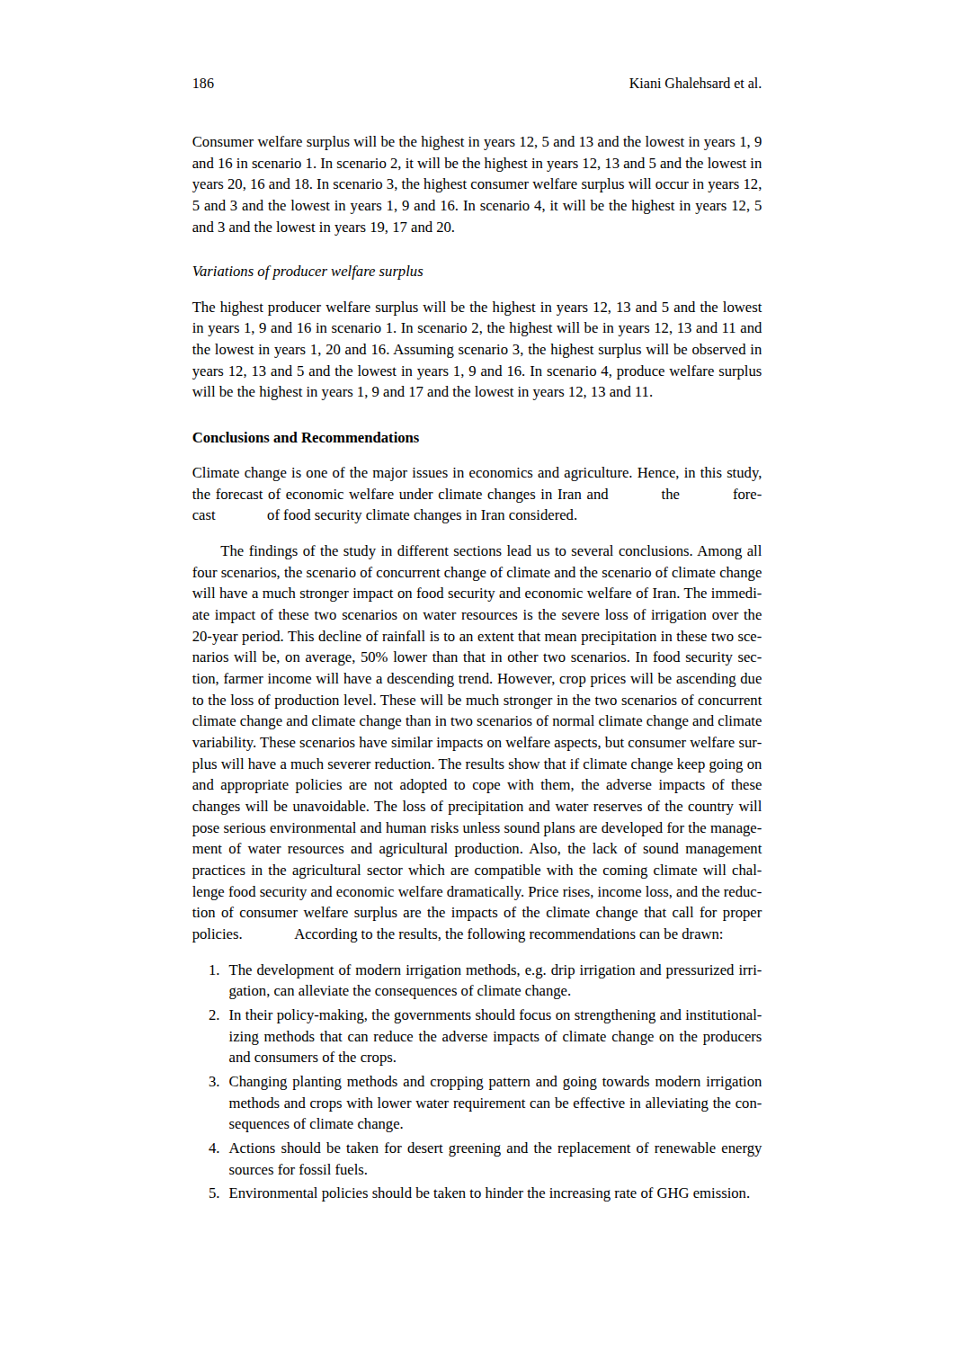186 Kiani Ghalehsard et al.
Consumer welfare surplus will be the highest in years 12, 5 and 13 and the lowest in years 1, 9 and 16 in scenario 1. In scenario 2, it will be the highest in years 12, 13 and 5 and the lowest in years 20, 16 and 18. In scenario 3, the highest consumer welfare surplus will occur in years 12, 5 and 3 and the lowest in years 1, 9 and 16. In scenario 4, it will be the highest in years 12, 5 and 3 and the lowest in years 19, 17 and 20.
Variations of producer welfare surplus
The highest producer welfare surplus will be the highest in years 12, 13 and 5 and the lowest in years 1, 9 and 16 in scenario 1. In scenario 2, the highest will be in years 12, 13 and 11 and the lowest in years 1, 20 and 16. Assuming scenario 3, the highest surplus will be observed in years 12, 13 and 5 and the lowest in years 1, 9 and 16. In scenario 4, produce welfare surplus will be the highest in years 1, 9 and 17 and the lowest in years 12, 13 and 11.
Conclusions and Recommendations
Climate change is one of the major issues in economics and agriculture. Hence, in this study, the forecast of economic welfare under climate changes in Iran and the forecast of food security climate changes in Iran considered.
The findings of the study in different sections lead us to several conclusions. Among all four scenarios, the scenario of concurrent change of climate and the scenario of climate change will have a much stronger impact on food security and economic welfare of Iran. The immediate impact of these two scenarios on water resources is the severe loss of irrigation over the 20-year period. This decline of rainfall is to an extent that mean precipitation in these two scenarios will be, on average, 50% lower than that in other two scenarios. In food security section, farmer income will have a descending trend. However, crop prices will be ascending due to the loss of production level. These will be much stronger in the two scenarios of concurrent climate change and climate change than in two scenarios of normal climate change and climate variability. These scenarios have similar impacts on welfare aspects, but consumer welfare surplus will have a much severer reduction. The results show that if climate change keep going on and appropriate policies are not adopted to cope with them, the adverse impacts of these changes will be unavoidable. The loss of precipitation and water reserves of the country will pose serious environmental and human risks unless sound plans are developed for the management of water resources and agricultural production. Also, the lack of sound management practices in the agricultural sector which are compatible with the coming climate will challenge food security and economic welfare dramatically. Price rises, income loss, and the reduction of consumer welfare surplus are the impacts of the climate change that call for proper policies. According to the results, the following recommendations can be drawn:
The development of modern irrigation methods, e.g. drip irrigation and pressurized irrigation, can alleviate the consequences of climate change.
In their policy-making, the governments should focus on strengthening and institutionalizing methods that can reduce the adverse impacts of climate change on the producers and consumers of the crops.
Changing planting methods and cropping pattern and going towards modern irrigation methods and crops with lower water requirement can be effective in alleviating the consequences of climate change.
Actions should be taken for desert greening and the replacement of renewable energy sources for fossil fuels.
Environmental policies should be taken to hinder the increasing rate of GHG emission.